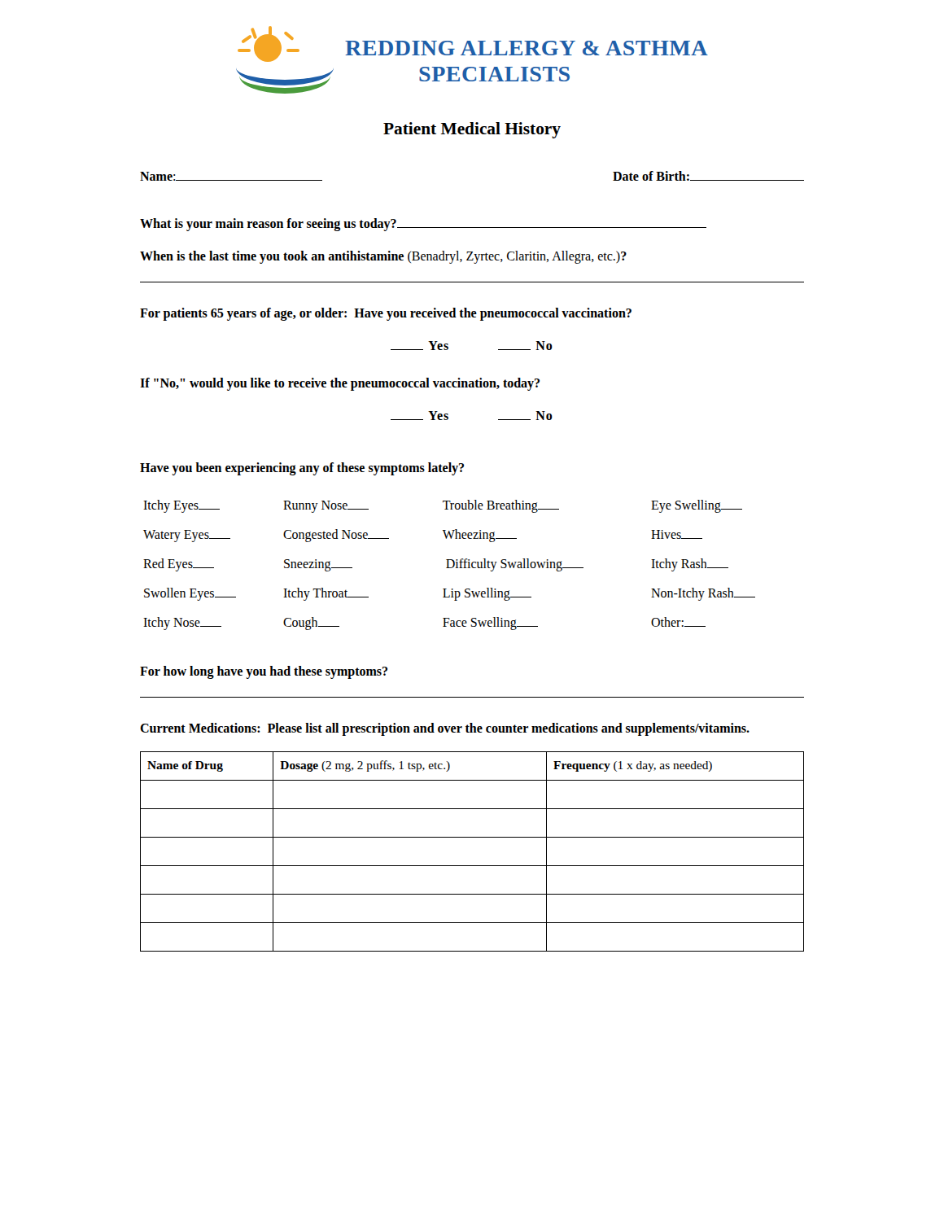REDDING ALLERGY & ASTHMA
SPECIALISTS
Patient Medical History
Name:
Date of Birth:
What is your main reason for seeing us today?
When is the last time you took an antihistamine (Benadryl, Zyrtec, Claritin, Allegra, etc.)?
For patients 65 years of age, or older: Have you received the pneumococcal vaccination?
Yes No
If "No," would you like to receive the pneumococcal vaccination, today?
Yes No
Have you been experiencing any of these symptoms lately?
| Itchy Eyes | Runny Nose | Trouble Breathing | Eye Swelling |
| Watery Eyes | Congested Nose | Wheezing | Hives |
| Red Eyes | Sneezing | Difficulty Swallowing | Itchy Rash |
| Swollen Eyes | Itchy Throat | Lip Swelling | Non-Itchy Rash |
| Itchy Nose | Cough | Face Swelling | Other: |
For how long have you had these symptoms?
Current Medications: Please list all prescription and over the counter medications and supplements/vitamins.
| Name of Drug | Dosage (2 mg, 2 puffs, 1 tsp, etc.) | Frequency (1 x day, as needed) |
| --- | --- | --- |